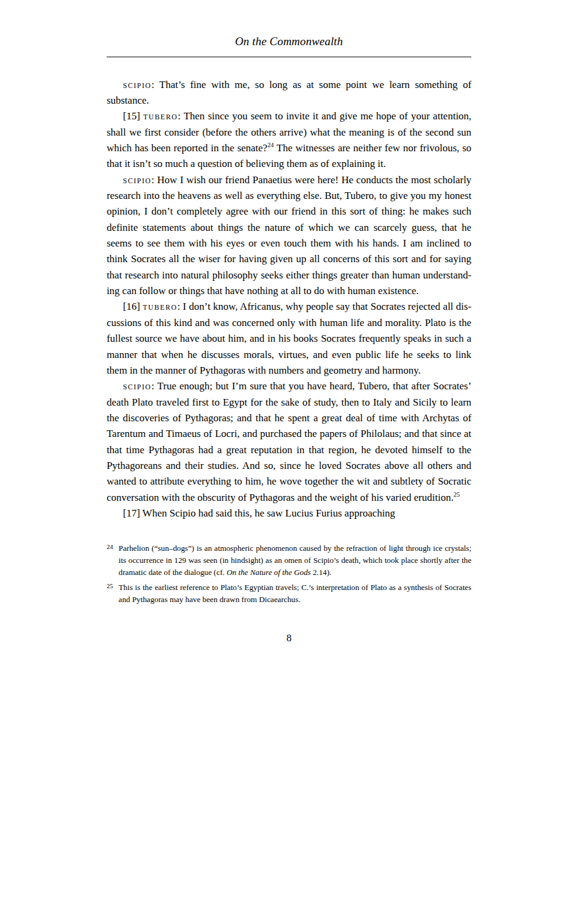On the Commonwealth
scipio: That’s fine with me, so long as at some point we learn something of substance.
[15] tubero: Then since you seem to invite it and give me hope of your attention, shall we first consider (before the others arrive) what the meaning is of the second sun which has been reported in the senate?24 The witnesses are neither few nor frivolous, so that it isn’t so much a question of believing them as of explaining it.
scipio: How I wish our friend Panaetius were here! He conducts the most scholarly research into the heavens as well as everything else. But, Tubero, to give you my honest opinion, I don’t completely agree with our friend in this sort of thing: he makes such definite statements about things the nature of which we can scarcely guess, that he seems to see them with his eyes or even touch them with his hands. I am inclined to think Socrates all the wiser for having given up all concerns of this sort and for saying that research into natural philosophy seeks either things greater than human understanding can follow or things that have nothing at all to do with human existence.
[16] tubero: I don’t know, Africanus, why people say that Socrates rejected all discussions of this kind and was concerned only with human life and morality. Plato is the fullest source we have about him, and in his books Socrates frequently speaks in such a manner that when he discusses morals, virtues, and even public life he seeks to link them in the manner of Pythagoras with numbers and geometry and harmony.
scipio: True enough; but I’m sure that you have heard, Tubero, that after Socrates’ death Plato traveled first to Egypt for the sake of study, then to Italy and Sicily to learn the discoveries of Pythagoras; and that he spent a great deal of time with Archytas of Tarentum and Timaeus of Locri, and purchased the papers of Philolaus; and that since at that time Pythagoras had a great reputation in that region, he devoted himself to the Pythagoreans and their studies. And so, since he loved Socrates above all others and wanted to attribute everything to him, he wove together the wit and subtlety of Socratic conversation with the obscurity of Pythagoras and the weight of his varied erudition.25
[17] When Scipio had said this, he saw Lucius Furius approaching
24 Parhelion (“sun–dogs”) is an atmospheric phenomenon caused by the refraction of light through ice crystals; its occurrence in 129 was seen (in hindsight) as an omen of Scipio’s death, which took place shortly after the dramatic date of the dialogue (cf. On the Nature of the Gods 2.14).
25 This is the earliest reference to Plato’s Egyptian travels; C.’s interpretation of Plato as a synthesis of Socrates and Pythagoras may have been drawn from Dicaearchus.
8